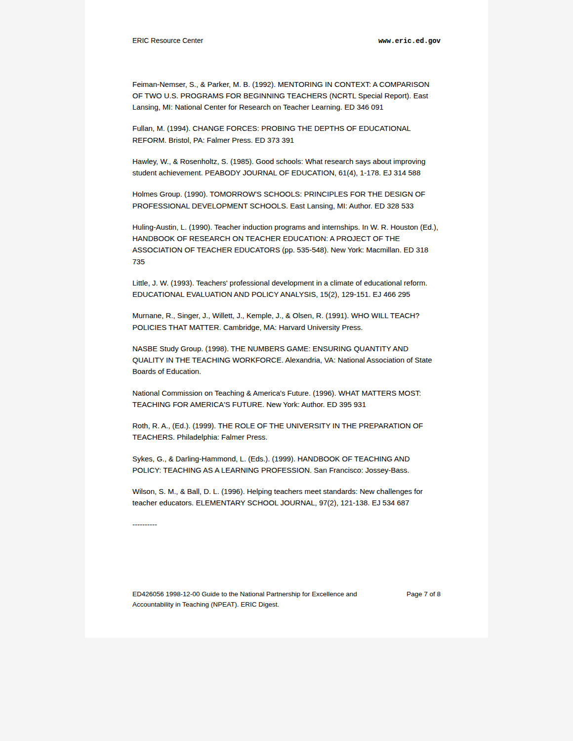ERIC Resource Center
www.eric.ed.gov
Feiman-Nemser, S., & Parker, M. B. (1992). MENTORING IN CONTEXT: A COMPARISON OF TWO U.S. PROGRAMS FOR BEGINNING TEACHERS (NCRTL Special Report). East Lansing, MI: National Center for Research on Teacher Learning. ED 346 091
Fullan, M. (1994). CHANGE FORCES: PROBING THE DEPTHS OF EDUCATIONAL REFORM. Bristol, PA: Falmer Press. ED 373 391
Hawley, W., & Rosenholtz, S. (1985). Good schools: What research says about improving student achievement. PEABODY JOURNAL OF EDUCATION, 61(4), 1-178. EJ 314 588
Holmes Group. (1990). TOMORROW'S SCHOOLS: PRINCIPLES FOR THE DESIGN OF PROFESSIONAL DEVELOPMENT SCHOOLS. East Lansing, MI: Author. ED 328 533
Huling-Austin, L. (1990). Teacher induction programs and internships. In W. R. Houston (Ed.), HANDBOOK OF RESEARCH ON TEACHER EDUCATION: A PROJECT OF THE ASSOCIATION OF TEACHER EDUCATORS (pp. 535-548). New York: Macmillan. ED 318 735
Little, J. W. (1993). Teachers' professional development in a climate of educational reform. EDUCATIONAL EVALUATION AND POLICY ANALYSIS, 15(2), 129-151. EJ 466 295
Murnane, R., Singer, J., Willett, J., Kemple, J., & Olsen, R. (1991). WHO WILL TEACH? POLICIES THAT MATTER. Cambridge, MA: Harvard University Press.
NASBE Study Group. (1998). THE NUMBERS GAME: ENSURING QUANTITY AND QUALITY IN THE TEACHING WORKFORCE. Alexandria, VA: National Association of State Boards of Education.
National Commission on Teaching & America's Future. (1996). WHAT MATTERS MOST: TEACHING FOR AMERICA'S FUTURE. New York: Author. ED 395 931
Roth, R. A., (Ed.). (1999). THE ROLE OF THE UNIVERSITY IN THE PREPARATION OF TEACHERS. Philadelphia: Falmer Press.
Sykes, G., & Darling-Hammond, L. (Eds.). (1999). HANDBOOK OF TEACHING AND POLICY: TEACHING AS A LEARNING PROFESSION. San Francisco: Jossey-Bass.
Wilson, S. M., & Ball, D. L. (1996). Helping teachers meet standards: New challenges for teacher educators. ELEMENTARY SCHOOL JOURNAL, 97(2), 121-138. EJ 534 687
----------
ED426056 1998-12-00 Guide to the National Partnership for Excellence and Accountability in Teaching (NPEAT). ERIC Digest.
Page 7 of 8